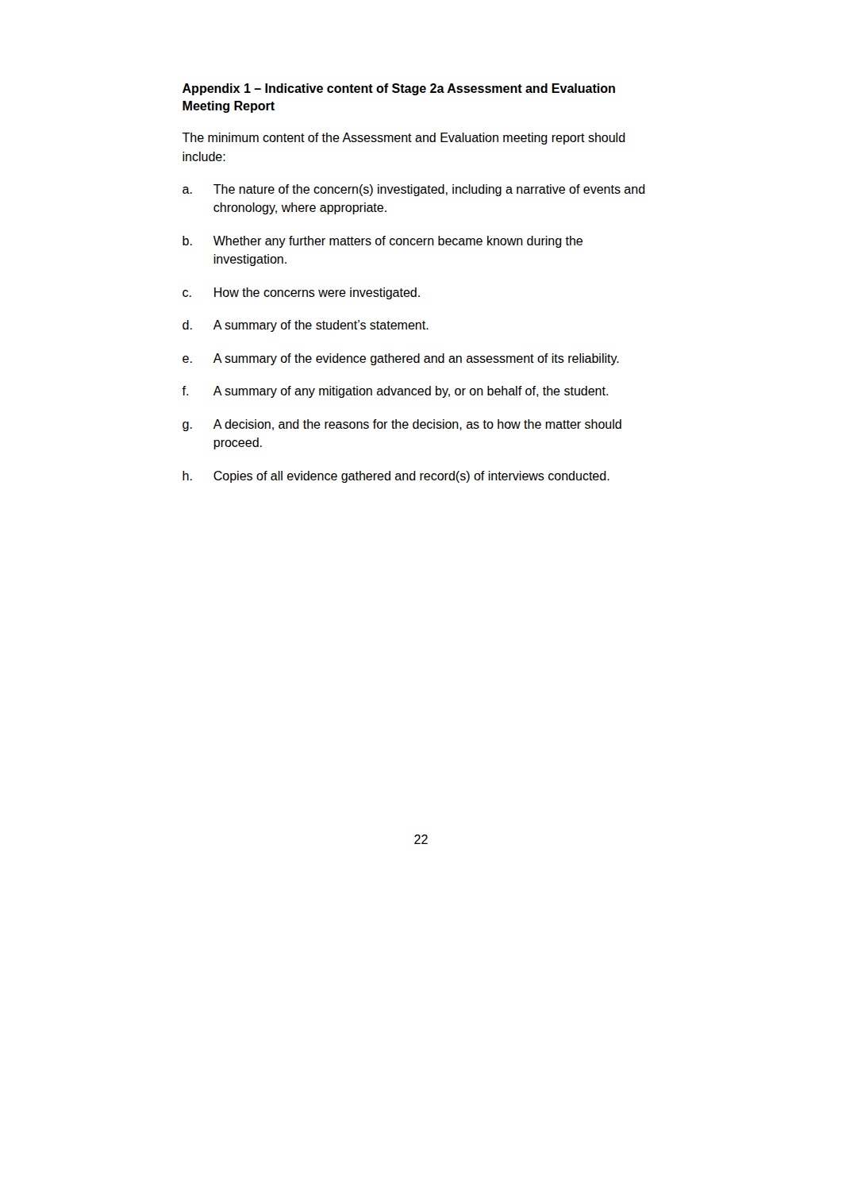Appendix 1 – Indicative content of Stage 2a Assessment and Evaluation Meeting Report
The minimum content of the Assessment and Evaluation meeting report should include:
a. The nature of the concern(s) investigated, including a narrative of events and chronology, where appropriate.
b. Whether any further matters of concern became known during the investigation.
c. How the concerns were investigated.
d. A summary of the student’s statement.
e. A summary of the evidence gathered and an assessment of its reliability.
f. A summary of any mitigation advanced by, or on behalf of, the student.
g. A decision, and the reasons for the decision, as to how the matter should proceed.
h. Copies of all evidence gathered and record(s) of interviews conducted.
22